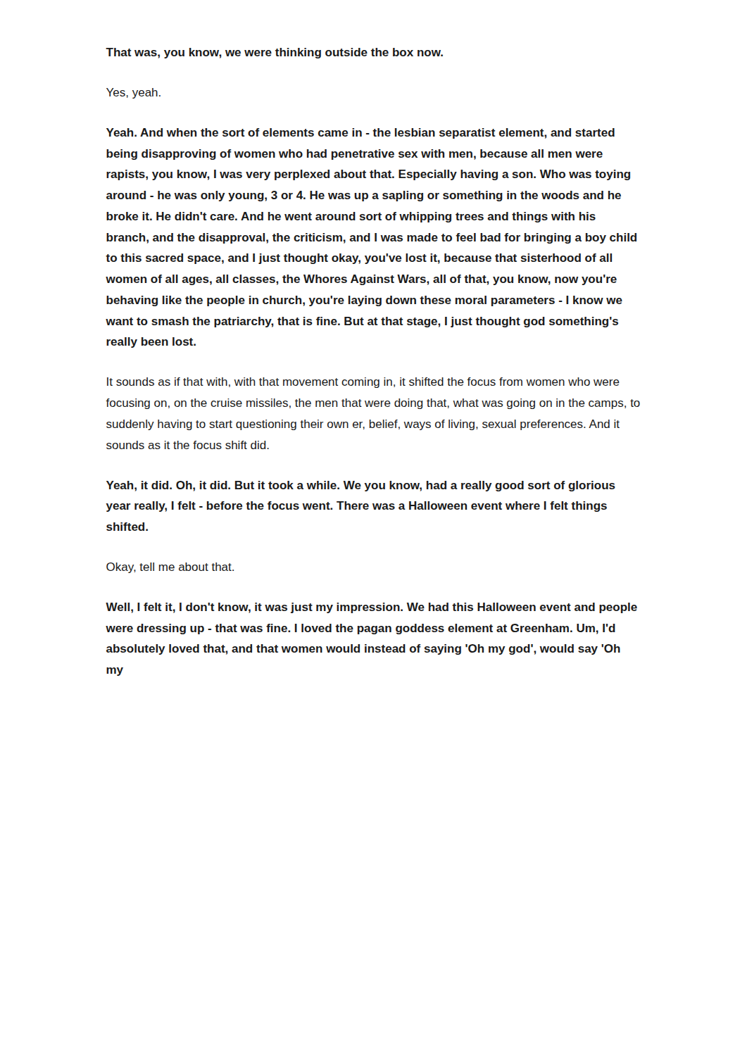That was, you know, we were thinking outside the box now.
Yes, yeah.
Yeah. And when the sort of elements came in - the lesbian separatist element, and started being disapproving of women who had penetrative sex with men, because all men were rapists, you know, I was very perplexed about that. Especially having a son. Who was toying around - he was only young, 3 or 4. He was up a sapling or something in the woods and he broke it. He didn't care. And he went around sort of whipping trees and things with his branch, and the disapproval, the criticism, and I was made to feel bad for bringing a boy child to this sacred space, and I just thought okay, you've lost it, because that sisterhood of all women of all ages, all classes, the Whores Against Wars, all of that, you know, now you're behaving like the people in church, you're laying down these moral parameters - I know we want to smash the patriarchy, that is fine. But at that stage, I just thought god something's really been lost.
It sounds as if that with, with that movement coming in, it shifted the focus from women who were focusing on, on the cruise missiles, the men that were doing that, what was going on in the camps, to suddenly having to start questioning their own er, belief, ways of living, sexual preferences. And it sounds as it the focus shift did.
Yeah, it did. Oh, it did. But it took a while. We you know, had a really good sort of glorious year really, I felt - before the focus went. There was a Halloween event where I felt things shifted.
Okay, tell me about that.
Well, I felt it, I don't know, it was just my impression. We had this Halloween event and people were dressing up - that was fine. I loved the pagan goddess element at Greenham. Um, I'd absolutely loved that, and that women would instead of saying 'Oh my god', would say 'Oh my